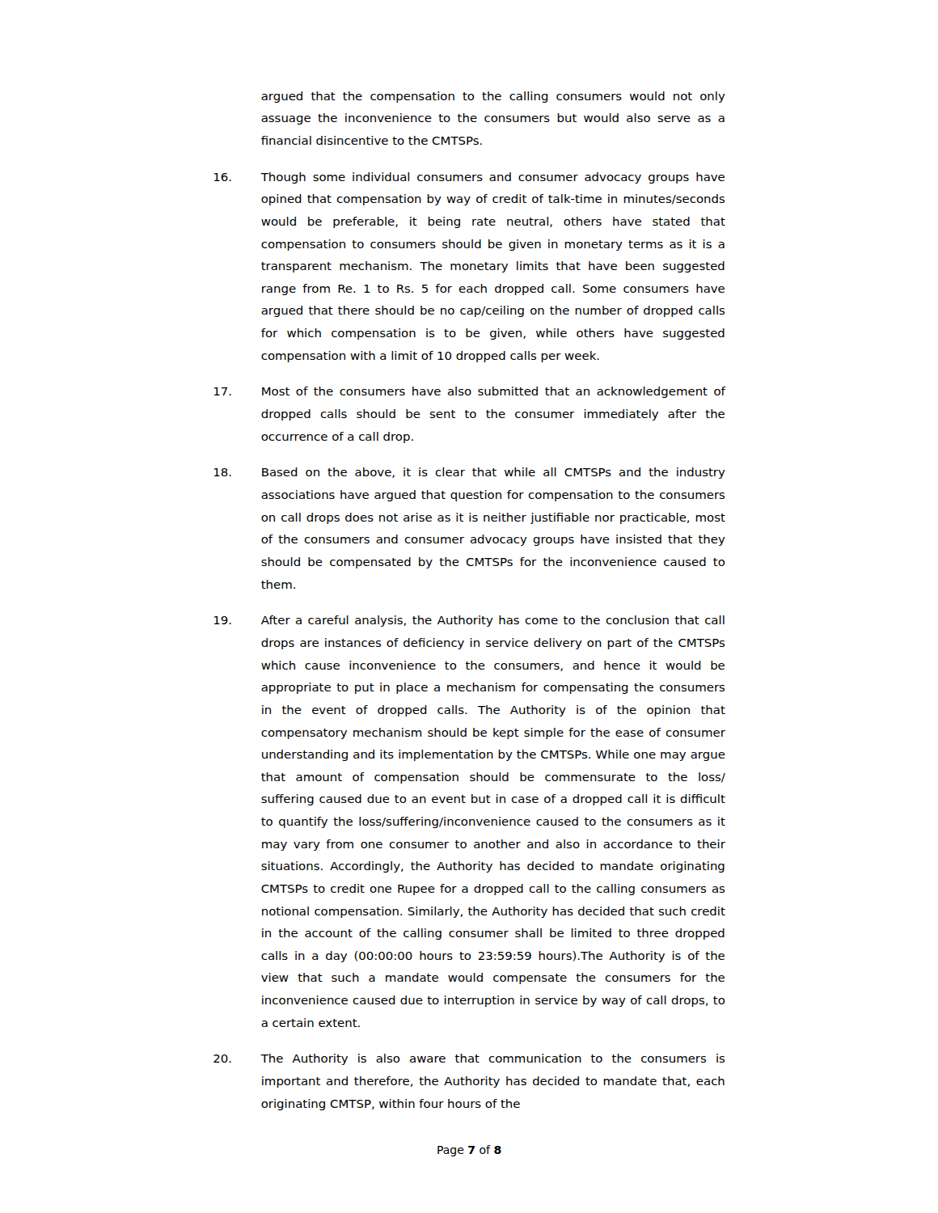argued that the compensation to the calling consumers would not only assuage the inconvenience to the consumers but would also serve as a financial disincentive to the CMTSPs.
16. Though some individual consumers and consumer advocacy groups have opined that compensation by way of credit of talk-time in minutes/seconds would be preferable, it being rate neutral, others have stated that compensation to consumers should be given in monetary terms as it is a transparent mechanism. The monetary limits that have been suggested range from Re. 1 to Rs. 5 for each dropped call. Some consumers have argued that there should be no cap/ceiling on the number of dropped calls for which compensation is to be given, while others have suggested compensation with a limit of 10 dropped calls per week.
17. Most of the consumers have also submitted that an acknowledgement of dropped calls should be sent to the consumer immediately after the occurrence of a call drop.
18. Based on the above, it is clear that while all CMTSPs and the industry associations have argued that question for compensation to the consumers on call drops does not arise as it is neither justifiable nor practicable, most of the consumers and consumer advocacy groups have insisted that they should be compensated by the CMTSPs for the inconvenience caused to them.
19. After a careful analysis, the Authority has come to the conclusion that call drops are instances of deficiency in service delivery on part of the CMTSPs which cause inconvenience to the consumers, and hence it would be appropriate to put in place a mechanism for compensating the consumers in the event of dropped calls. The Authority is of the opinion that compensatory mechanism should be kept simple for the ease of consumer understanding and its implementation by the CMTSPs. While one may argue that amount of compensation should be commensurate to the loss/ suffering caused due to an event but in case of a dropped call it is difficult to quantify the loss/suffering/inconvenience caused to the consumers as it may vary from one consumer to another and also in accordance to their situations. Accordingly, the Authority has decided to mandate originating CMTSPs to credit one Rupee for a dropped call to the calling consumers as notional compensation. Similarly, the Authority has decided that such credit in the account of the calling consumer shall be limited to three dropped calls in a day (00:00:00 hours to 23:59:59 hours).The Authority is of the view that such a mandate would compensate the consumers for the inconvenience caused due to interruption in service by way of call drops, to a certain extent.
20. The Authority is also aware that communication to the consumers is important and therefore, the Authority has decided to mandate that, each originating CMTSP, within four hours of the
Page 7 of 8